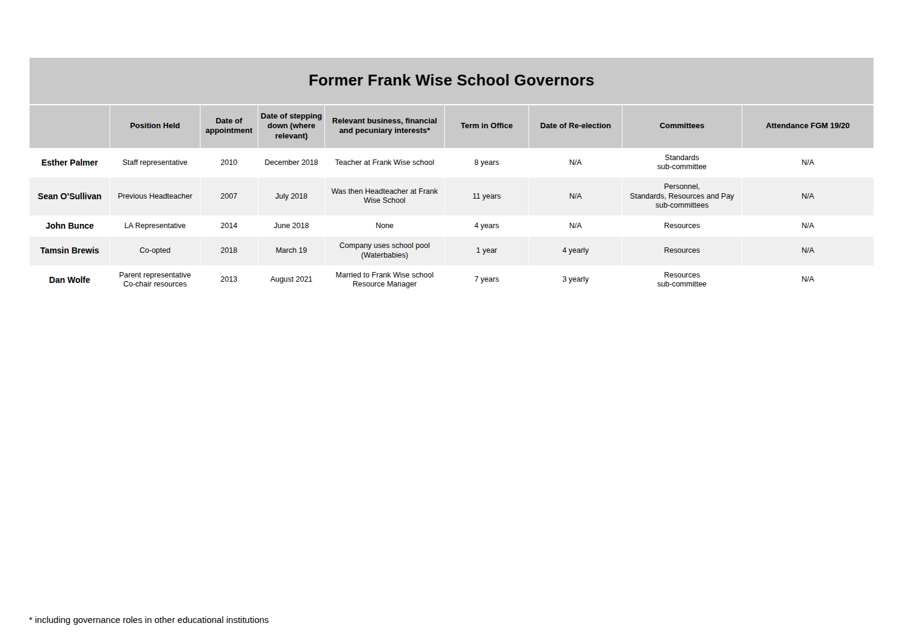Former Frank Wise School Governors
| | Position Held | Date of appointment | Date of stepping down (where relevant) | Relevant business, financial and pecuniary interests* | Term in Office | Date of Re-election | Committees | Attendance FGM 19/20 |
| --- | --- | --- | --- | --- | --- | --- | --- | --- |
| Esther Palmer | Staff representative | 2010 | December 2018 | Teacher at Frank Wise school | 8 years | N/A | Standards sub-committee | N/A |
| Sean O’Sullivan | Previous Headteacher | 2007 | July 2018 | Was then Headteacher at Frank Wise School | 11 years | N/A | Personnel, Standards, Resources and Pay sub-committees | N/A |
| John Bunce | LA Representative | 2014 | June 2018 | None | 4 years | N/A | Resources | N/A |
| Tamsin Brewis | Co-opted | 2018 | March 19 | Company uses school pool (Waterbabies) | 1 year | 4 yearly | Resources | N/A |
| Dan Wolfe | Parent representative Co-chair resources | 2013 | August 2021 | Married to Frank Wise school Resource Manager | 7 years | 3 yearly | Resources sub-committee | N/A |
* including governance roles in other educational institutions